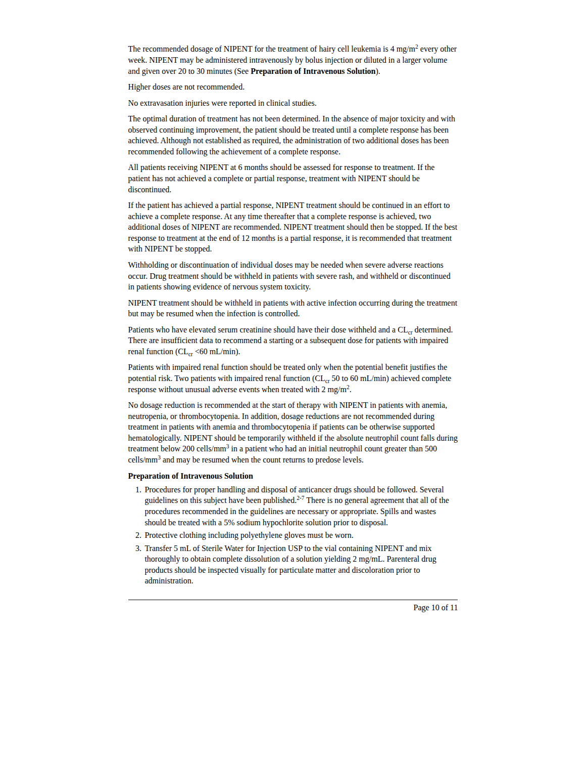The recommended dosage of NIPENT for the treatment of hairy cell leukemia is 4 mg/m2 every other week. NIPENT may be administered intravenously by bolus injection or diluted in a larger volume and given over 20 to 30 minutes (See Preparation of Intravenous Solution).
Higher doses are not recommended.
No extravasation injuries were reported in clinical studies.
The optimal duration of treatment has not been determined. In the absence of major toxicity and with observed continuing improvement, the patient should be treated until a complete response has been achieved. Although not established as required, the administration of two additional doses has been recommended following the achievement of a complete response.
All patients receiving NIPENT at 6 months should be assessed for response to treatment. If the patient has not achieved a complete or partial response, treatment with NIPENT should be discontinued.
If the patient has achieved a partial response, NIPENT treatment should be continued in an effort to achieve a complete response. At any time thereafter that a complete response is achieved, two additional doses of NIPENT are recommended. NIPENT treatment should then be stopped. If the best response to treatment at the end of 12 months is a partial response, it is recommended that treatment with NIPENT be stopped.
Withholding or discontinuation of individual doses may be needed when severe adverse reactions occur. Drug treatment should be withheld in patients with severe rash, and withheld or discontinued in patients showing evidence of nervous system toxicity.
NIPENT treatment should be withheld in patients with active infection occurring during the treatment but may be resumed when the infection is controlled.
Patients who have elevated serum creatinine should have their dose withheld and a CLcr determined. There are insufficient data to recommend a starting or a subsequent dose for patients with impaired renal function (CLcr <60 mL/min).
Patients with impaired renal function should be treated only when the potential benefit justifies the potential risk. Two patients with impaired renal function (CLcr 50 to 60 mL/min) achieved complete response without unusual adverse events when treated with 2 mg/m2.
No dosage reduction is recommended at the start of therapy with NIPENT in patients with anemia, neutropenia, or thrombocytopenia. In addition, dosage reductions are not recommended during treatment in patients with anemia and thrombocytopenia if patients can be otherwise supported hematologically. NIPENT should be temporarily withheld if the absolute neutrophil count falls during treatment below 200 cells/mm3 in a patient who had an initial neutrophil count greater than 500 cells/mm3 and may be resumed when the count returns to predose levels.
Preparation of Intravenous Solution
Procedures for proper handling and disposal of anticancer drugs should be followed. Several guidelines on this subject have been published.2-7 There is no general agreement that all of the procedures recommended in the guidelines are necessary or appropriate. Spills and wastes should be treated with a 5% sodium hypochlorite solution prior to disposal.
Protective clothing including polyethylene gloves must be worn.
Transfer 5 mL of Sterile Water for Injection USP to the vial containing NIPENT and mix thoroughly to obtain complete dissolution of a solution yielding 2 mg/mL. Parenteral drug products should be inspected visually for particulate matter and discoloration prior to administration.
Page 10 of 11